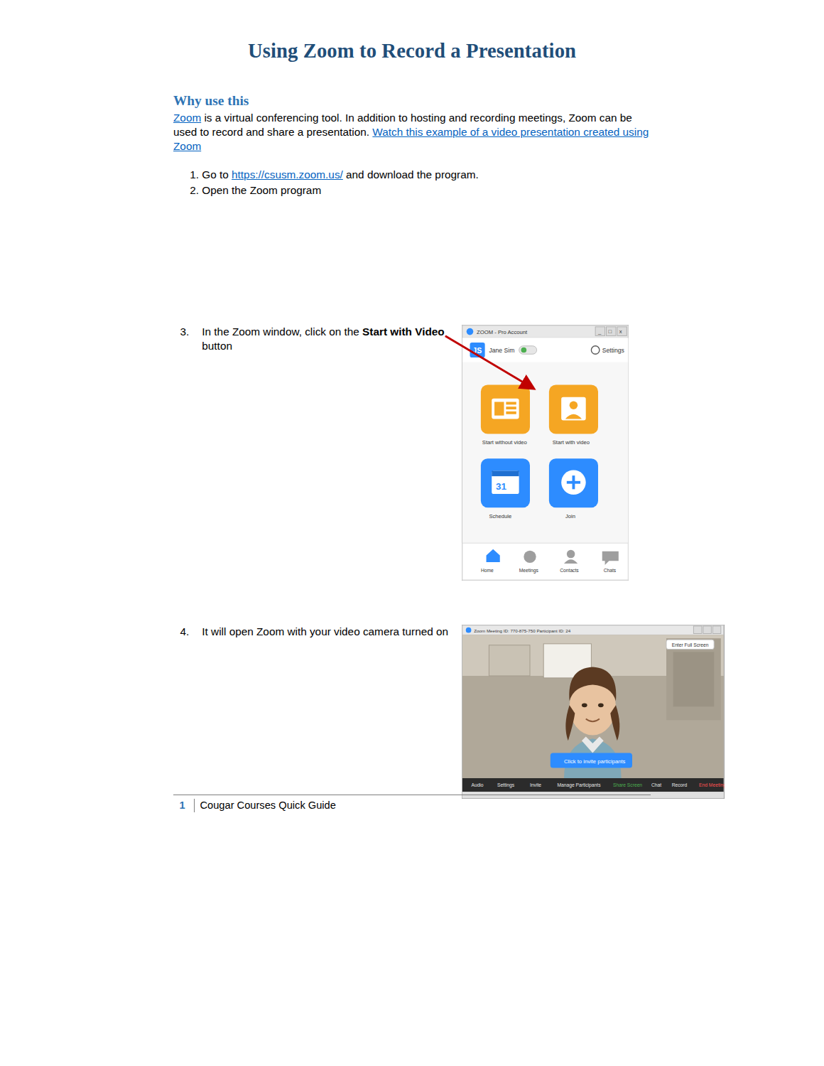Using Zoom to Record a Presentation
Why use this
Zoom is a virtual conferencing tool. In addition to hosting and recording meetings, Zoom can be used to record and share a presentation. Watch this example of a video presentation created using Zoom
Go to https://csusm.zoom.us/ and download the program.
Open the Zoom program
3. In the Zoom window, click on the Start with Video button
ZOOM - Pro Account _ □ x JS Jane Sim Settings Start without video Start with video 31 Schedule Join Home Meetings Contacts Chats
4. It will open Zoom with your video camera turned on
Zoom Meeting ID: 770-875-750 Participant ID: 24 Click to invite participants Enter Full Screen Audio Settings Invite Manage Participants Share Screen Chat Record End Meeting
1 Cougar Courses Quick Guide